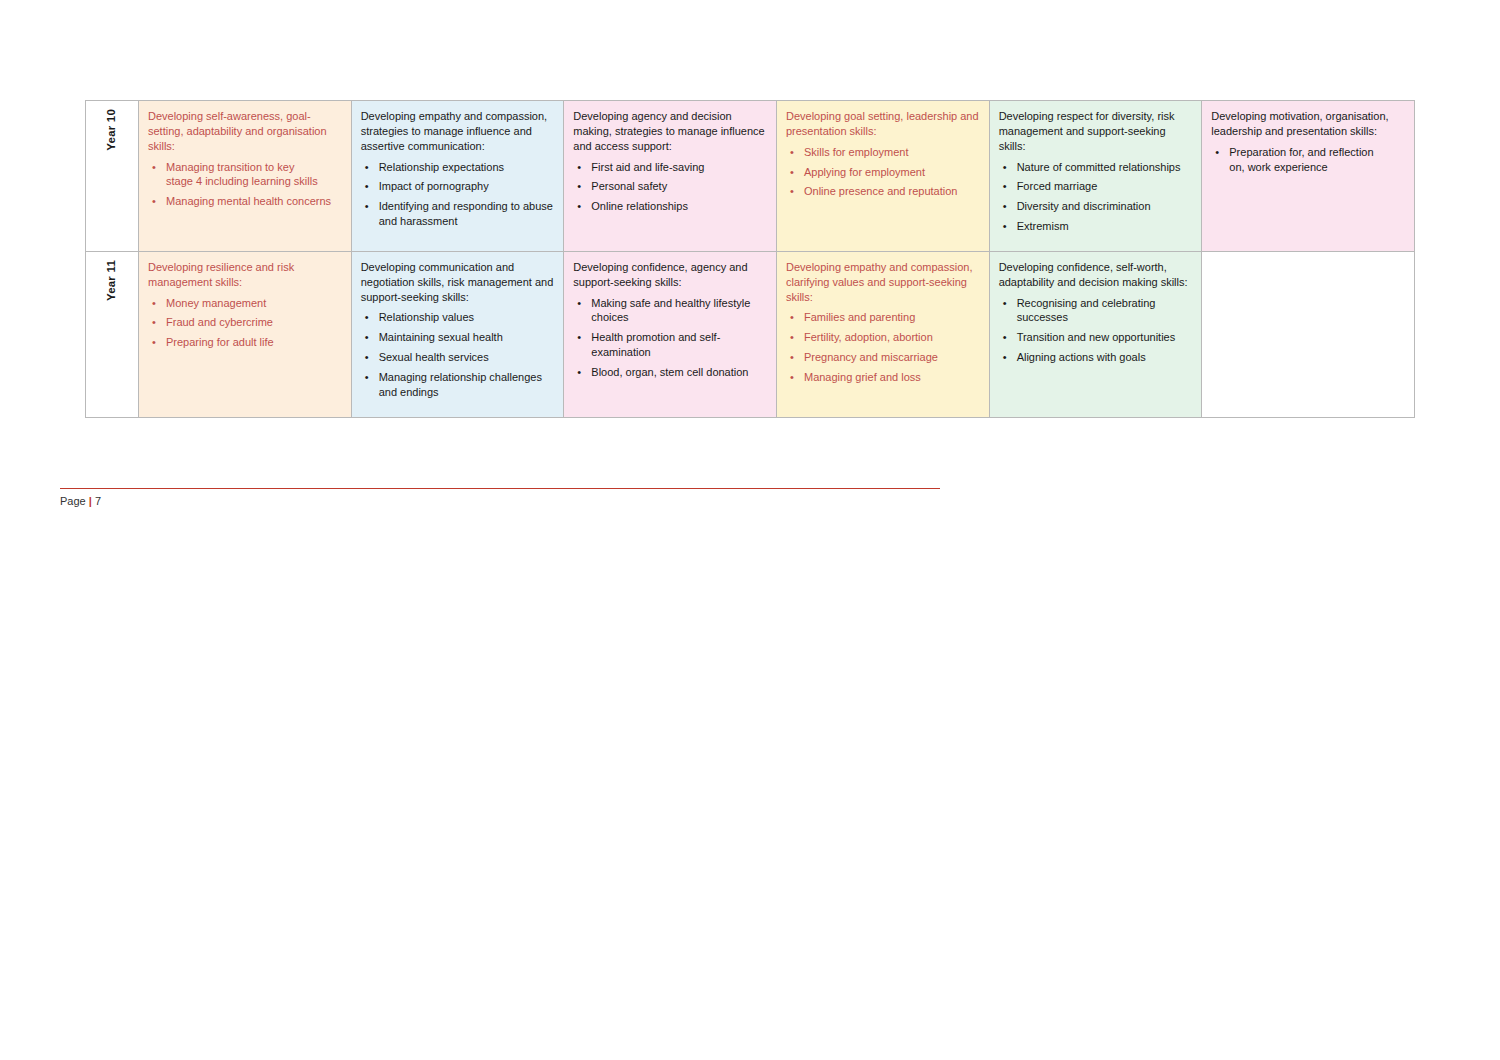| Year 10 | Developing self-awareness, goal-setting, adaptability and organisation skills: Managing transition to key stage 4 including learning skills Managing mental health concerns | Developing empathy and compassion, strategies to manage influence and assertive communication: Relationship expectations Impact of pornography Identifying and responding to abuse and harassment | Developing agency and decision making, strategies to manage influence and access support: First aid and life-saving Personal safety Online relationships | Developing goal setting, leadership and presentation skills: Skills for employment Applying for employment Online presence and reputation | Developing respect for diversity, risk management and support-seeking skills: Nature of committed relationships Forced marriage Diversity and discrimination Extremism | Developing motivation, organisation, leadership and presentation skills: Preparation for, and reflection on, work experience |
| Year 11 | Developing resilience and risk management skills: Money management Fraud and cybercrime Preparing for adult life | Developing communication and negotiation skills, risk management and support-seeking skills: Relationship values Maintaining sexual health Sexual health services Managing relationship challenges and endings | Developing confidence, agency and support-seeking skills: Making safe and healthy lifestyle choices Health promotion and self-examination Blood, organ, stem cell donation | Developing empathy and compassion, clarifying values and support-seeking skills: Families and parenting Fertility, adoption, abortion Pregnancy and miscarriage Managing grief and loss | Developing confidence, self-worth, adaptability and decision making skills: Recognising and celebrating successes Transition and new opportunities Aligning actions with goals | |
Page | 7